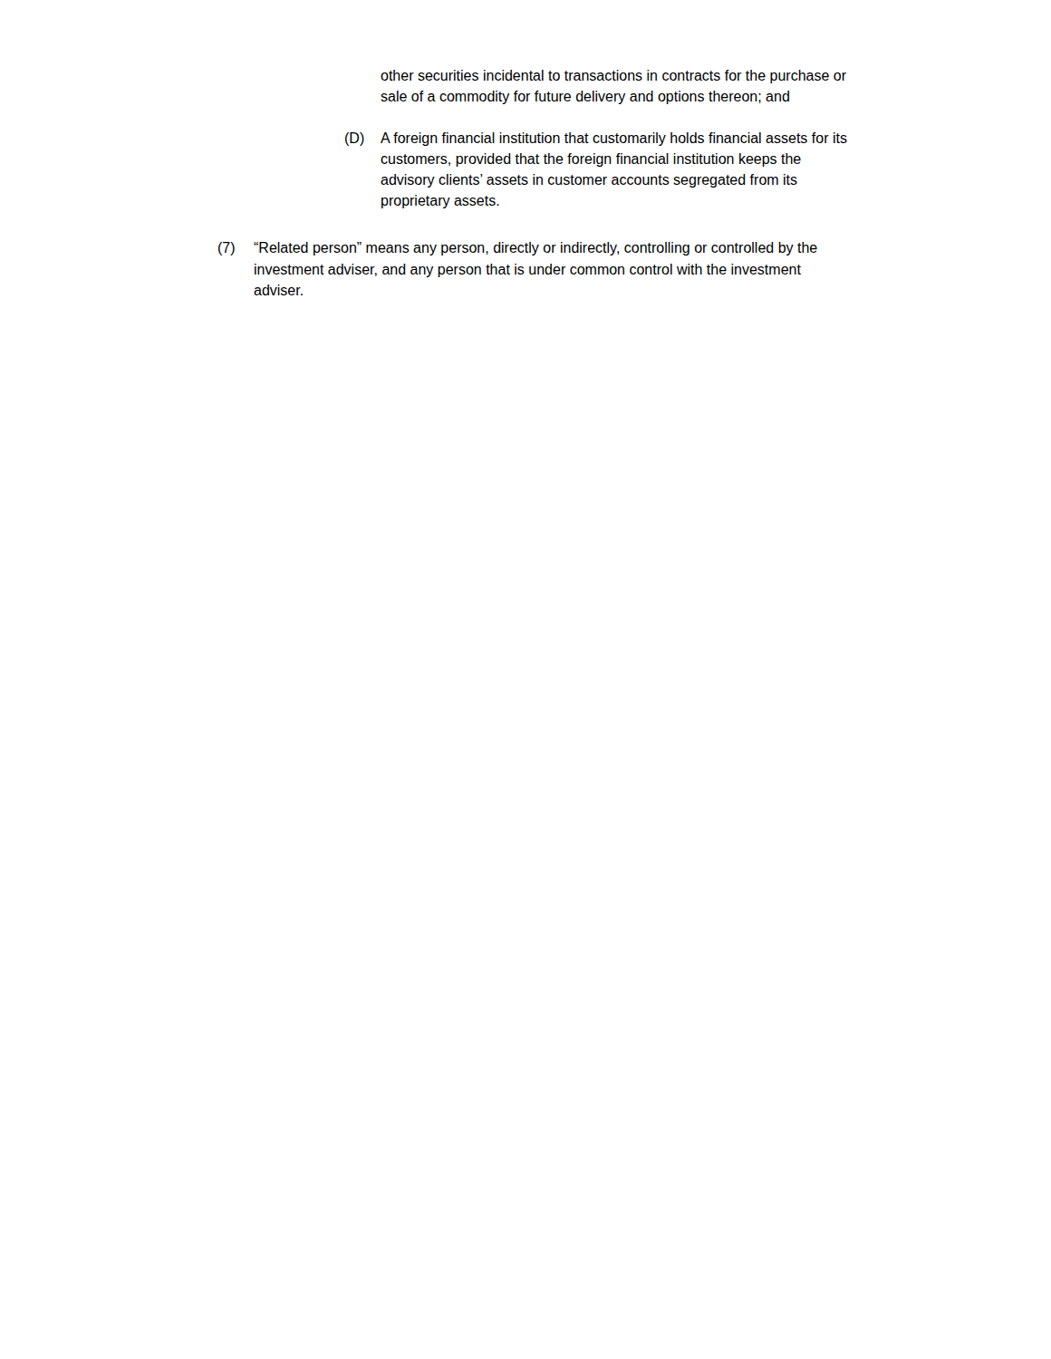other securities incidental to transactions in contracts for the purchase or sale of a commodity for future delivery and options thereon; and
(D) A foreign financial institution that customarily holds financial assets for its customers, provided that the foreign financial institution keeps the advisory clients’ assets in customer accounts segregated from its proprietary assets.
(7)“Related person” means any person, directly or indirectly, controlling or controlled by the investment adviser, and any person that is under common control with the investment adviser.